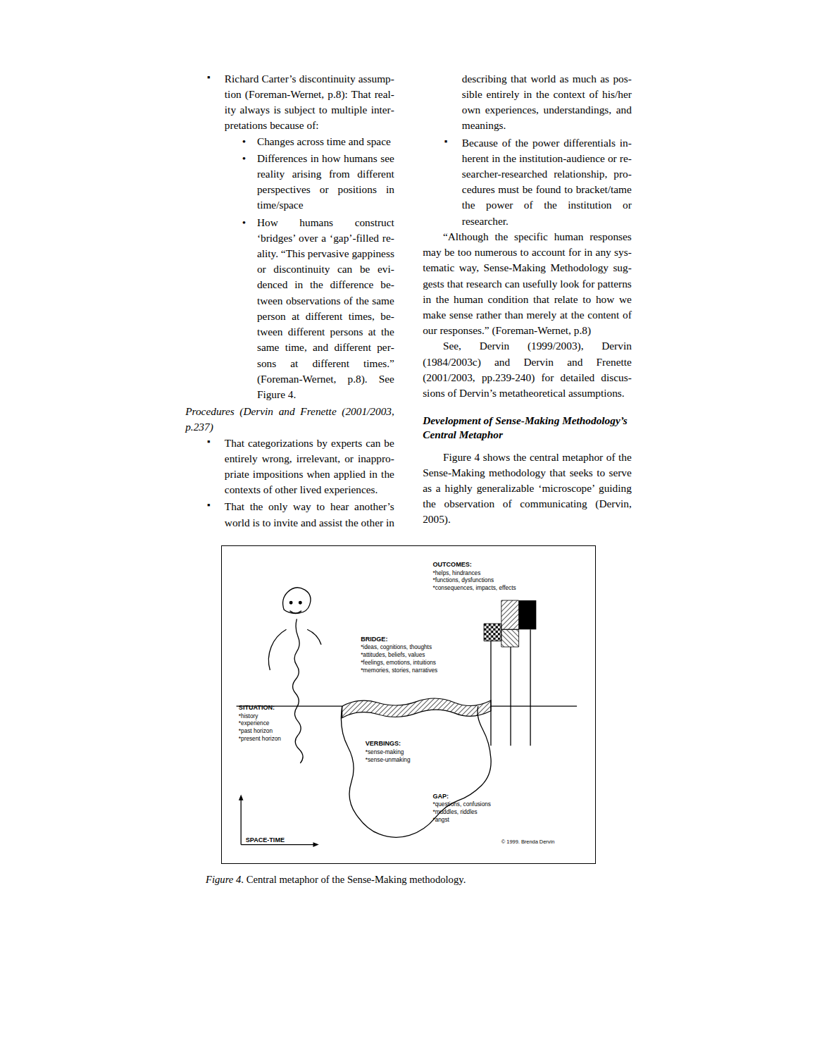Richard Carter’s discontinuity assumption (Foreman-Wernet, p.8): That reality always is subject to multiple interpretations because of:
Changes across time and space
Differences in how humans see reality arising from different perspectives or positions in time/space
How humans construct ‘bridges’ over a ‘gap’-filled reality. “This pervasive gappiness or discontinuity can be evidenced in the difference between observations of the same person at different times, between different persons at the same time, and different persons at different times.” (Foreman-Wernet, p.8). See Figure 4.
Procedures (Dervin and Frenette (2001/2003, p.237)
That categorizations by experts can be entirely wrong, irrelevant, or inappropriate impositions when applied in the contexts of other lived experiences.
That the only way to hear another’s world is to invite and assist the other in describing that world as much as possible entirely in the context of his/her own experiences, understandings, and meanings.
Because of the power differentials inherent in the institution-audience or researcher-researched relationship, procedures must be found to bracket/tame the power of the institution or researcher.
“Although the specific human responses may be too numerous to account for in any systematic way, Sense-Making Methodology suggests that research can usefully look for patterns in the human condition that relate to how we make sense rather than merely at the content of our responses.” (Foreman-Wernet, p.8)
See, Dervin (1999/2003), Dervin (1984/2003c) and Dervin and Frenette (2001/2003, pp.239-240) for detailed discussions of Dervin’s metatheoretical assumptions.
Development of Sense-Making Methodology’s Central Metaphor
Figure 4 shows the central metaphor of the Sense-Making methodology that seeks to serve as a highly generalizable ‘microscope’ guiding the observation of communicating (Dervin, 2005).
OUTCOMES: *helps, hindrances *functions, dysfunctions *consequences, impacts, effects BRIDGE: *ideas, cognitions, thoughts *attitudes, beliefs, values *feelings, emotions, intuitions *memories, stories, narratives SITUATION: *history *experience *past horizon *present horizon VERBINGS: *sense-making *sense-unmaking GAP: *questions, confusions *muddles, riddles *angst SPACE-TIME © 1999. Brenda Dervin
Figure 4. Central metaphor of the Sense-Making methodology.